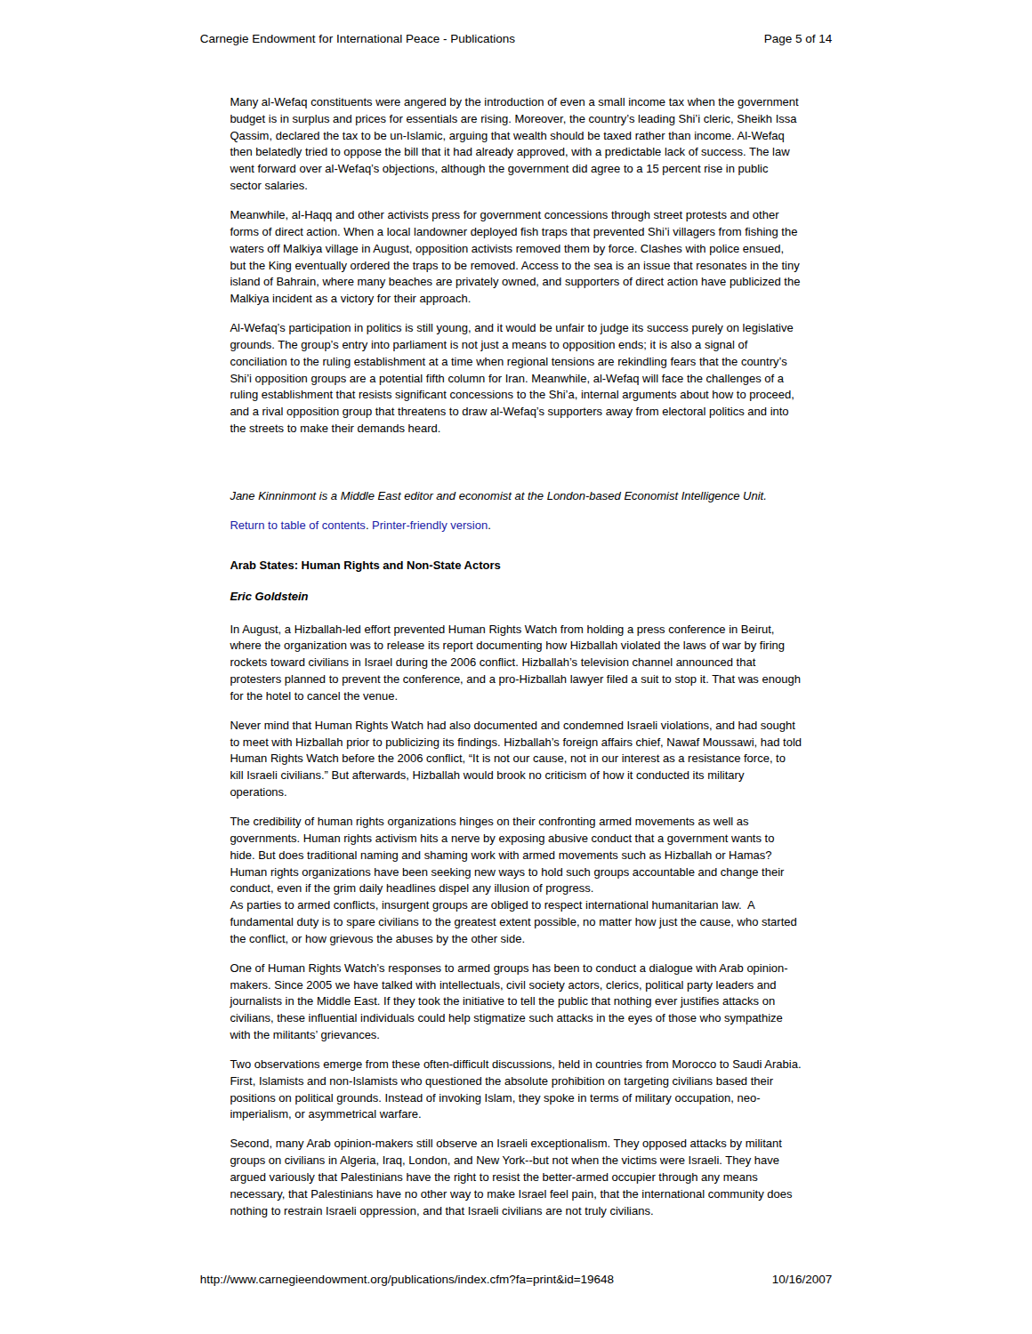Carnegie Endowment for International Peace - Publications
Page 5 of 14
Many al-Wefaq constituents were angered by the introduction of even a small income tax when the government budget is in surplus and prices for essentials are rising. Moreover, the country’s leading Shi’i cleric, Sheikh Issa Qassim, declared the tax to be un-Islamic, arguing that wealth should be taxed rather than income. Al-Wefaq then belatedly tried to oppose the bill that it had already approved, with a predictable lack of success. The law went forward over al-Wefaq’s objections, although the government did agree to a 15 percent rise in public sector salaries.
Meanwhile, al-Haqq and other activists press for government concessions through street protests and other forms of direct action. When a local landowner deployed fish traps that prevented Shi’i villagers from fishing the waters off Malkiya village in August, opposition activists removed them by force. Clashes with police ensued, but the King eventually ordered the traps to be removed. Access to the sea is an issue that resonates in the tiny island of Bahrain, where many beaches are privately owned, and supporters of direct action have publicized the Malkiya incident as a victory for their approach.
Al-Wefaq’s participation in politics is still young, and it would be unfair to judge its success purely on legislative grounds. The group’s entry into parliament is not just a means to opposition ends; it is also a signal of conciliation to the ruling establishment at a time when regional tensions are rekindling fears that the country’s Shi’i opposition groups are a potential fifth column for Iran. Meanwhile, al-Wefaq will face the challenges of a ruling establishment that resists significant concessions to the Shi’a, internal arguments about how to proceed, and a rival opposition group that threatens to draw al-Wefaq’s supporters away from electoral politics and into the streets to make their demands heard.
Jane Kinninmont is a Middle East editor and economist at the London-based Economist Intelligence Unit.
Return to table of contents. Printer-friendly version.
Arab States: Human Rights and Non-State Actors
Eric Goldstein
In August, a Hizballah-led effort prevented Human Rights Watch from holding a press conference in Beirut, where the organization was to release its report documenting how Hizballah violated the laws of war by firing rockets toward civilians in Israel during the 2006 conflict. Hizballah’s television channel announced that protesters planned to prevent the conference, and a pro-Hizballah lawyer filed a suit to stop it. That was enough for the hotel to cancel the venue.
Never mind that Human Rights Watch had also documented and condemned Israeli violations, and had sought to meet with Hizballah prior to publicizing its findings. Hizballah’s foreign affairs chief, Nawaf Moussawi, had told Human Rights Watch before the 2006 conflict, “It is not our cause, not in our interest as a resistance force, to kill Israeli civilians.” But afterwards, Hizballah would brook no criticism of how it conducted its military operations.
The credibility of human rights organizations hinges on their confronting armed movements as well as governments. Human rights activism hits a nerve by exposing abusive conduct that a government wants to hide. But does traditional naming and shaming work with armed movements such as Hizballah or Hamas? Human rights organizations have been seeking new ways to hold such groups accountable and change their conduct, even if the grim daily headlines dispel any illusion of progress.
As parties to armed conflicts, insurgent groups are obliged to respect international humanitarian law. A fundamental duty is to spare civilians to the greatest extent possible, no matter how just the cause, who started the conflict, or how grievous the abuses by the other side.
One of Human Rights Watch’s responses to armed groups has been to conduct a dialogue with Arab opinion-makers. Since 2005 we have talked with intellectuals, civil society actors, clerics, political party leaders and journalists in the Middle East. If they took the initiative to tell the public that nothing ever justifies attacks on civilians, these influential individuals could help stigmatize such attacks in the eyes of those who sympathize with the militants’ grievances.
Two observations emerge from these often-difficult discussions, held in countries from Morocco to Saudi Arabia. First, Islamists and non-Islamists who questioned the absolute prohibition on targeting civilians based their positions on political grounds. Instead of invoking Islam, they spoke in terms of military occupation, neo-imperialism, or asymmetrical warfare.
Second, many Arab opinion-makers still observe an Israeli exceptionalism. They opposed attacks by militant groups on civilians in Algeria, Iraq, London, and New York--but not when the victims were Israeli. They have argued variously that Palestinians have the right to resist the better-armed occupier through any means necessary, that Palestinians have no other way to make Israel feel pain, that the international community does nothing to restrain Israeli oppression, and that Israeli civilians are not truly civilians.
http://www.carnegieendowment.org/publications/index.cfm?fa=print&id=19648
10/16/2007